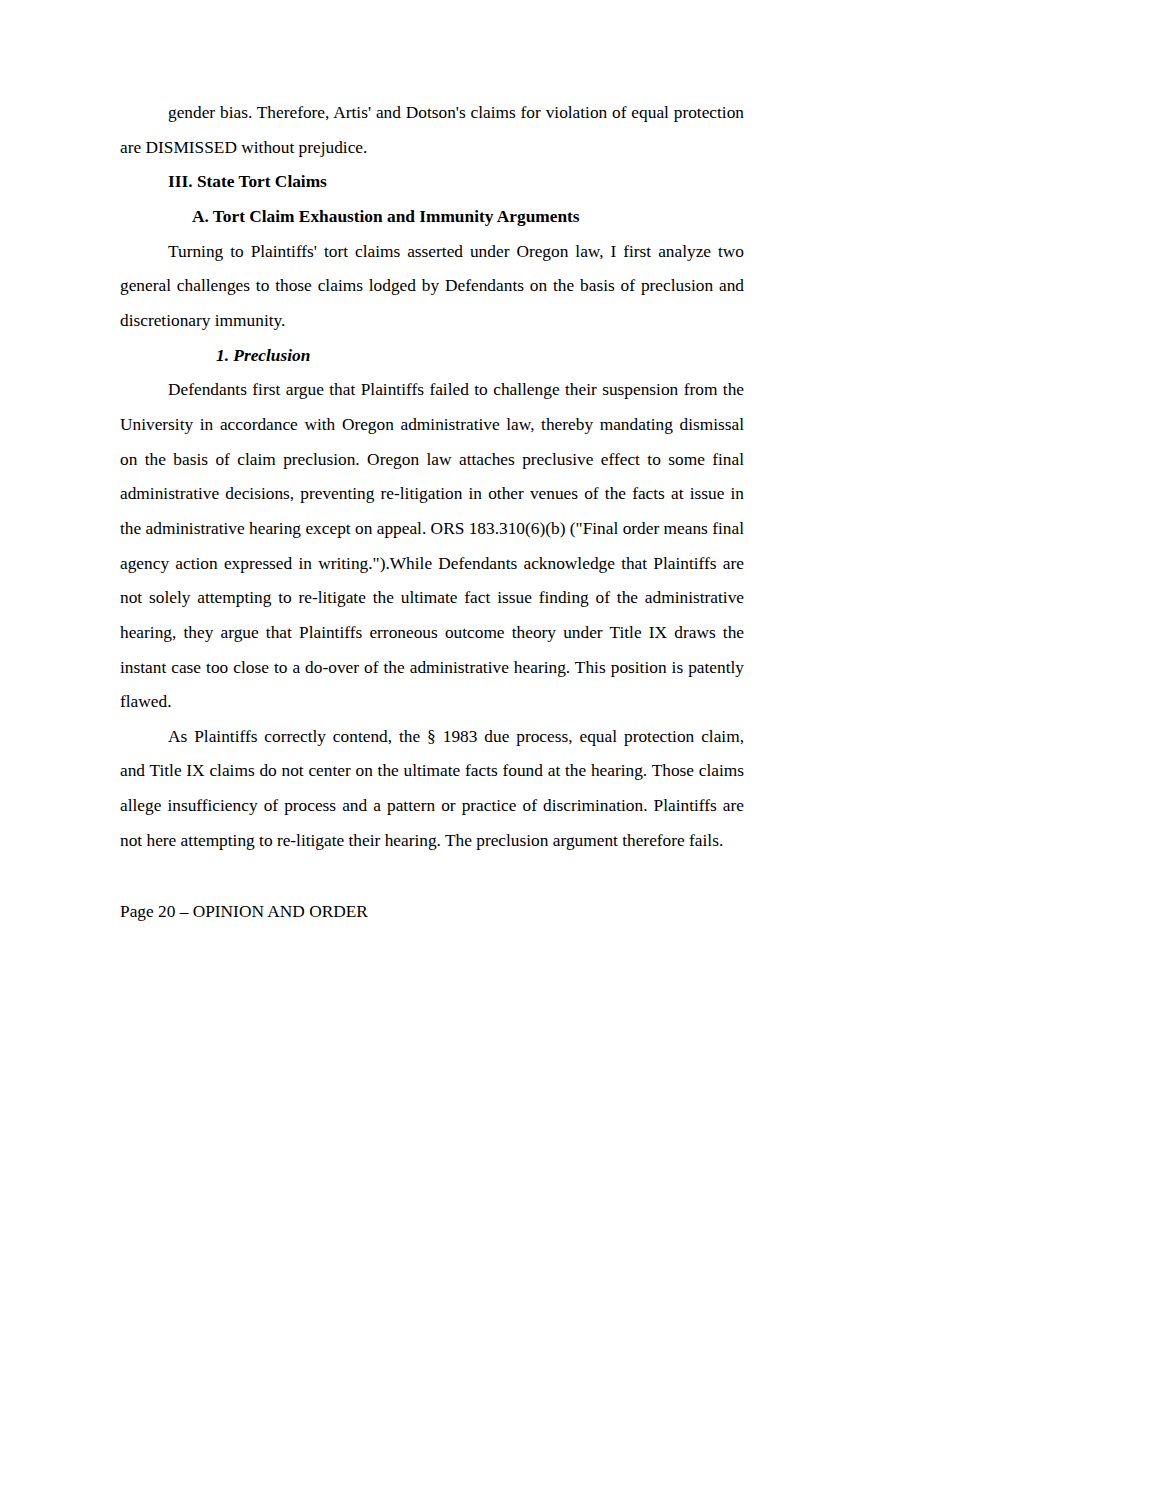gender bias. Therefore, Artis' and Dotson's claims for violation of equal protection are DISMISSED without prejudice.
III. State Tort Claims
A. Tort Claim Exhaustion and Immunity Arguments
Turning to Plaintiffs' tort claims asserted under Oregon law, I first analyze two general challenges to those claims lodged by Defendants on the basis of preclusion and discretionary immunity.
1. Preclusion
Defendants first argue that Plaintiffs failed to challenge their suspension from the University in accordance with Oregon administrative law, thereby mandating dismissal on the basis of claim preclusion. Oregon law attaches preclusive effect to some final administrative decisions, preventing re-litigation in other venues of the facts at issue in the administrative hearing except on appeal. ORS 183.310(6)(b) ("Final order means final agency action expressed in writing.").While Defendants acknowledge that Plaintiffs are not solely attempting to re-litigate the ultimate fact issue finding of the administrative hearing, they argue that Plaintiffs erroneous outcome theory under Title IX draws the instant case too close to a do-over of the administrative hearing. This position is patently flawed.
As Plaintiffs correctly contend, the § 1983 due process, equal protection claim, and Title IX claims do not center on the ultimate facts found at the hearing. Those claims allege insufficiency of process and a pattern or practice of discrimination. Plaintiffs are not here attempting to re-litigate their hearing. The preclusion argument therefore fails.
Page 20 – OPINION AND ORDER